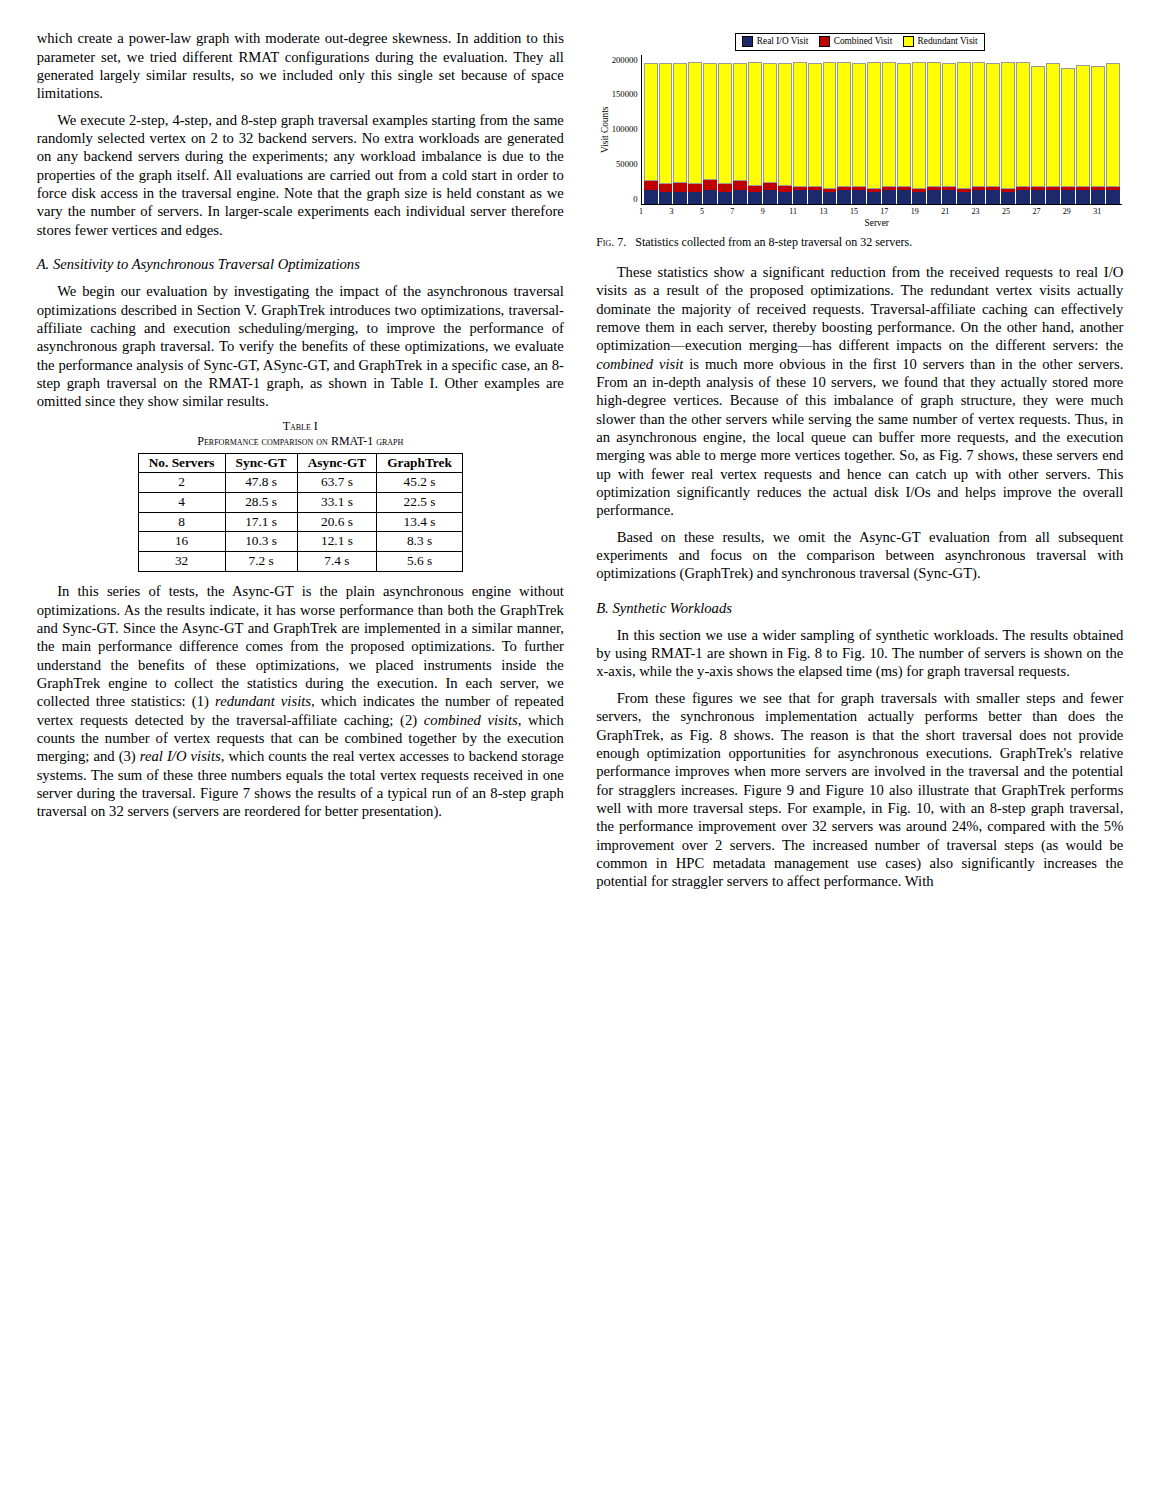which create a power-law graph with moderate out-degree skewness. In addition to this parameter set, we tried different RMAT configurations during the evaluation. They all generated largely similar results, so we included only this single set because of space limitations.
We execute 2-step, 4-step, and 8-step graph traversal examples starting from the same randomly selected vertex on 2 to 32 backend servers. No extra workloads are generated on any backend servers during the experiments; any workload imbalance is due to the properties of the graph itself. All evaluations are carried out from a cold start in order to force disk access in the traversal engine. Note that the graph size is held constant as we vary the number of servers. In larger-scale experiments each individual server therefore stores fewer vertices and edges.
A. Sensitivity to Asynchronous Traversal Optimizations
We begin our evaluation by investigating the impact of the asynchronous traversal optimizations described in Section V. GraphTrek introduces two optimizations, traversal-affiliate caching and execution scheduling/merging, to improve the performance of asynchronous graph traversal. To verify the benefits of these optimizations, we evaluate the performance analysis of Sync-GT, ASync-GT, and GraphTrek in a specific case, an 8-step graph traversal on the RMAT-1 graph, as shown in Table I. Other examples are omitted since they show similar results.
Table I Performance comparison on RMAT-1 graph
| No. Servers | Sync-GT | Async-GT | GraphTrek |
| --- | --- | --- | --- |
| 2 | 47.8 s | 63.7 s | 45.2 s |
| 4 | 28.5 s | 33.1 s | 22.5 s |
| 8 | 17.1 s | 20.6 s | 13.4 s |
| 16 | 10.3 s | 12.1 s | 8.3 s |
| 32 | 7.2 s | 7.4 s | 5.6 s |
In this series of tests, the Async-GT is the plain asynchronous engine without optimizations. As the results indicate, it has worse performance than both the GraphTrek and Sync-GT. Since the Async-GT and GraphTrek are implemented in a similar manner, the main performance difference comes from the proposed optimizations. To further understand the benefits of these optimizations, we placed instruments inside the GraphTrek engine to collect the statistics during the execution. In each server, we collected three statistics: (1) redundant visits, which indicates the number of repeated vertex requests detected by the traversal-affiliate caching; (2) combined visits, which counts the number of vertex requests that can be combined together by the execution merging; and (3) real I/O visits, which counts the real vertex accesses to backend storage systems. The sum of these three numbers equals the total vertex requests received in one server during the traversal. Figure 7 shows the results of a typical run of an 8-step graph traversal on 32 servers (servers are reordered for better presentation).
Real I/O Visit Combined Visit Redundant Visit
Visit Counts
200000 150000 100000 50000 0
1 3 5 7 9 11 13 15 17 19 21 23 25 27 29 31
Server
Fig. 7. Statistics collected from an 8-step traversal on 32 servers.
These statistics show a significant reduction from the received requests to real I/O visits as a result of the proposed optimizations. The redundant vertex visits actually dominate the majority of received requests. Traversal-affiliate caching can effectively remove them in each server, thereby boosting performance. On the other hand, another optimization—execution merging—has different impacts on the different servers: the combined visit is much more obvious in the first 10 servers than in the other servers. From an in-depth analysis of these 10 servers, we found that they actually stored more high-degree vertices. Because of this imbalance of graph structure, they were much slower than the other servers while serving the same number of vertex requests. Thus, in an asynchronous engine, the local queue can buffer more requests, and the execution merging was able to merge more vertices together. So, as Fig. 7 shows, these servers end up with fewer real vertex requests and hence can catch up with other servers. This optimization significantly reduces the actual disk I/Os and helps improve the overall performance.
Based on these results, we omit the Async-GT evaluation from all subsequent experiments and focus on the comparison between asynchronous traversal with optimizations (GraphTrek) and synchronous traversal (Sync-GT).
B. Synthetic Workloads
In this section we use a wider sampling of synthetic workloads. The results obtained by using RMAT-1 are shown in Fig. 8 to Fig. 10. The number of servers is shown on the x-axis, while the y-axis shows the elapsed time (ms) for graph traversal requests.
From these figures we see that for graph traversals with smaller steps and fewer servers, the synchronous implementation actually performs better than does the GraphTrek, as Fig. 8 shows. The reason is that the short traversal does not provide enough optimization opportunities for asynchronous executions. GraphTrek's relative performance improves when more servers are involved in the traversal and the potential for stragglers increases. Figure 9 and Figure 10 also illustrate that GraphTrek performs well with more traversal steps. For example, in Fig. 10, with an 8-step graph traversal, the performance improvement over 32 servers was around 24%, compared with the 5% improvement over 2 servers. The increased number of traversal steps (as would be common in HPC metadata management use cases) also significantly increases the potential for straggler servers to affect performance. With